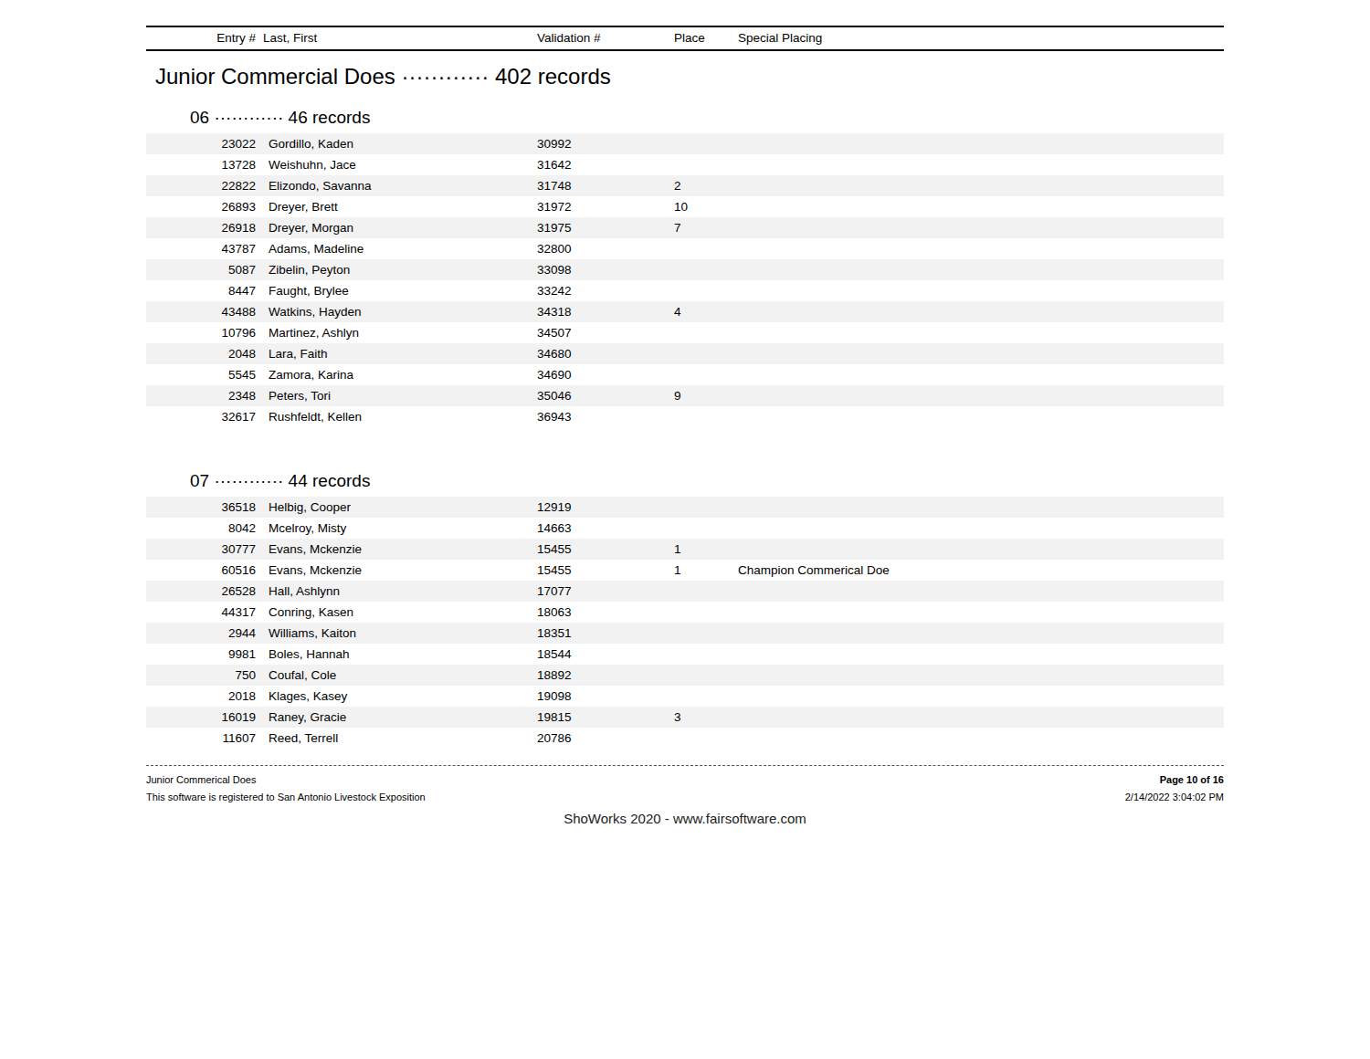| Entry # | Last, First | Validation # | Place | Special Placing |
| --- | --- | --- | --- | --- |
| Junior Commercial Does ············ 402 records |
| 06 ············ 46 records |
| 23022 | Gordillo, Kaden | 30992 | | |
| 13728 | Weishuhn, Jace | 31642 | | |
| 22822 | Elizondo, Savanna | 31748 | 2 | |
| 26893 | Dreyer, Brett | 31972 | 10 | |
| 26918 | Dreyer, Morgan | 31975 | 7 | |
| 43787 | Adams, Madeline | 32800 | | |
| 5087 | Zibelin, Peyton | 33098 | | |
| 8447 | Faught, Brylee | 33242 | | |
| 43488 | Watkins, Hayden | 34318 | 4 | |
| 10796 | Martinez, Ashlyn | 34507 | | |
| 2048 | Lara, Faith | 34680 | | |
| 5545 | Zamora, Karina | 34690 | | |
| 2348 | Peters, Tori | 35046 | 9 | |
| 32617 | Rushfeldt, Kellen | 36943 | | |
| 07 ············ 44 records |
| 36518 | Helbig, Cooper | 12919 | | |
| 8042 | Mcelroy, Misty | 14663 | | |
| 30777 | Evans, Mckenzie | 15455 | 1 | |
| 60516 | Evans, Mckenzie | 15455 | 1 | Champion Commerical Doe |
| 26528 | Hall, Ashlynn | 17077 | | |
| 44317 | Conring, Kasen | 18063 | | |
| 2944 | Williams, Kaiton | 18351 | | |
| 9981 | Boles, Hannah | 18544 | | |
| 750 | Coufal, Cole | 18892 | | |
| 2018 | Klages, Kasey | 19098 | | |
| 16019 | Raney, Gracie | 19815 | 3 | |
| 11607 | Reed, Terrell | 20786 | | |
Junior Commerical Does
This software is registered to San Antonio Livestock Exposition
Page 10 of 16
2/14/2022 3:04:02 PM
ShoWorks 2020 - www.fairsoftware.com